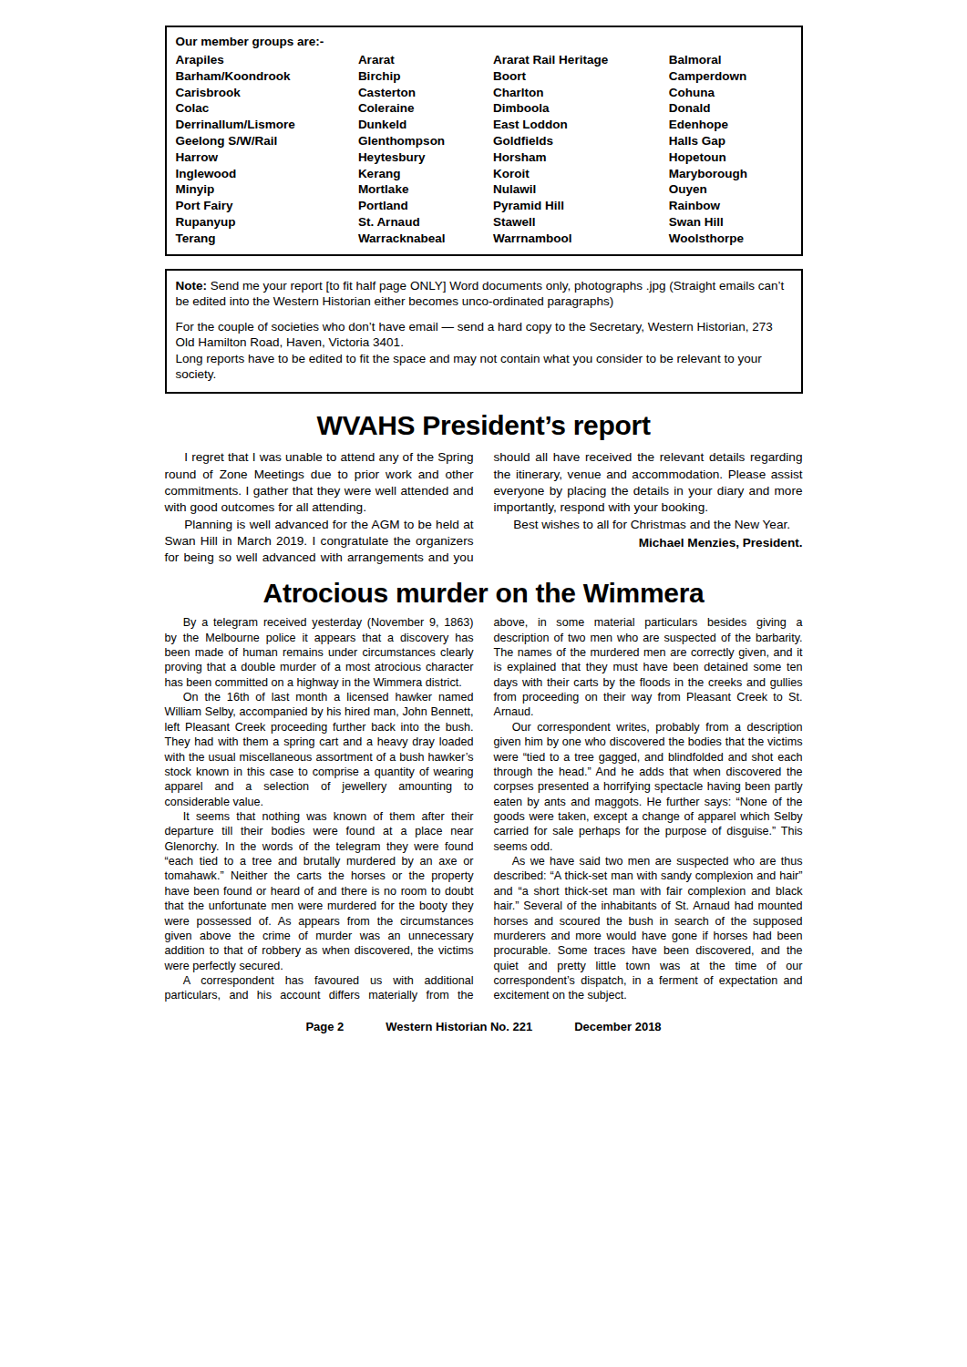Our member groups are:-
| Arapiles | Ararat | Ararat Rail Heritage | Balmoral |
| Barham/Koondrook | Birchip | Boort | Camperdown |
| Carisbrook | Casterton | Charlton | Cohuna |
| Colac | Coleraine | Dimboola | Donald |
| Derrinallum/Lismore | Dunkeld | East Loddon | Edenhope |
| Geelong S/W/Rail | Glenthompson | Goldfields | Halls Gap |
| Harrow | Heytesbury | Horsham | Hopetoun |
| Inglewood | Kerang | Koroit | Maryborough |
| Minyip | Mortlake | Nulawil | Ouyen |
| Port Fairy | Portland | Pyramid Hill | Rainbow |
| Rupanyup | St. Arnaud | Stawell | Swan Hill |
| Terang | Warracknabeal | Warrnambool | Woolsthorpe |
Note: Send me your report [to fit half page ONLY] Word documents only, photographs .jpg (Straight emails can’t be edited into the Western Historian either becomes unco-ordinated paragraphs)
For the couple of societies who don’t have email — send a hard copy to the Secretary, Western Historian, 273 Old Hamilton Road, Haven, Victoria 3401.
Long reports have to be edited to fit the space and may not contain what you consider to be relevant to your society.
WVAHS President’s report
I regret that I was unable to attend any of the Spring round of Zone Meetings due to prior work and other commitments. I gather that they were well attended and with good outcomes for all attending.
Planning is well advanced for the AGM to be held at Swan Hill in March 2019. I congratulate the organizers for being so well advanced with arrangements and you should all have received the relevant details regarding the itinerary, venue and accommodation. Please assist everyone by placing the details in your diary and more importantly, respond with your booking.
Best wishes to all for Christmas and the New Year.
Michael Menzies, President.
Atrocious murder on the Wimmera
By a telegram received yesterday (November 9, 1863) by the Melbourne police it appears that a discovery has been made of human remains under circumstances clearly proving that a double murder of a most atrocious character has been committed on a highway in the Wimmera district.
On the 16th of last month a licensed hawker named William Selby, accompanied by his hired man, John Bennett, left Pleasant Creek proceeding further back into the bush. They had with them a spring cart and a heavy dray loaded with the usual miscellaneous assortment of a bush hawker’s stock known in this case to comprise a quantity of wearing apparel and a selection of jewellery amounting to considerable value.
It seems that nothing was known of them after their departure till their bodies were found at a place near Glenorchy. In the words of the telegram they were found “each tied to a tree and brutally murdered by an axe or tomahawk.” Neither the carts the horses or the property have been found or heard of and there is no room to doubt that the unfortunate men were murdered for the booty they were possessed of. As appears from the circumstances given above the crime of murder was an unnecessary addition to that of robbery as when discovered, the victims were perfectly secured.
A correspondent has favoured us with additional particulars, and his account differs materially from the above, in some material particulars besides giving a description of two men who are suspected of the barbarity. The names of the murdered men are correctly given, and it is explained that they must have been detained some ten days with their carts by the floods in the creeks and gullies from proceeding on their way from Pleasant Creek to St. Arnaud.
Our correspondent writes, probably from a description given him by one who discovered the bodies that the victims were “tied to a tree gagged, and blindfolded and shot each through the head.” And he adds that when discovered the corpses presented a horrifying spectacle having been partly eaten by ants and maggots. He further says: “None of the goods were taken, except a change of apparel which Selby carried for sale perhaps for the purpose of disguise.” This seems odd.
As we have said two men are suspected who are thus described: “A thick-set man with sandy complexion and hair” and “a short thick-set man with fair complexion and black hair.” Several of the inhabitants of St. Arnaud had mounted horses and scoured the bush in search of the supposed murderers and more would have gone if horses had been procurable. Some traces have been discovered, and the quiet and pretty little town was at the time of our correspondent’s dispatch, in a ferment of expectation and excitement on the subject.
Page 2 Western Historian No. 221 December 2018